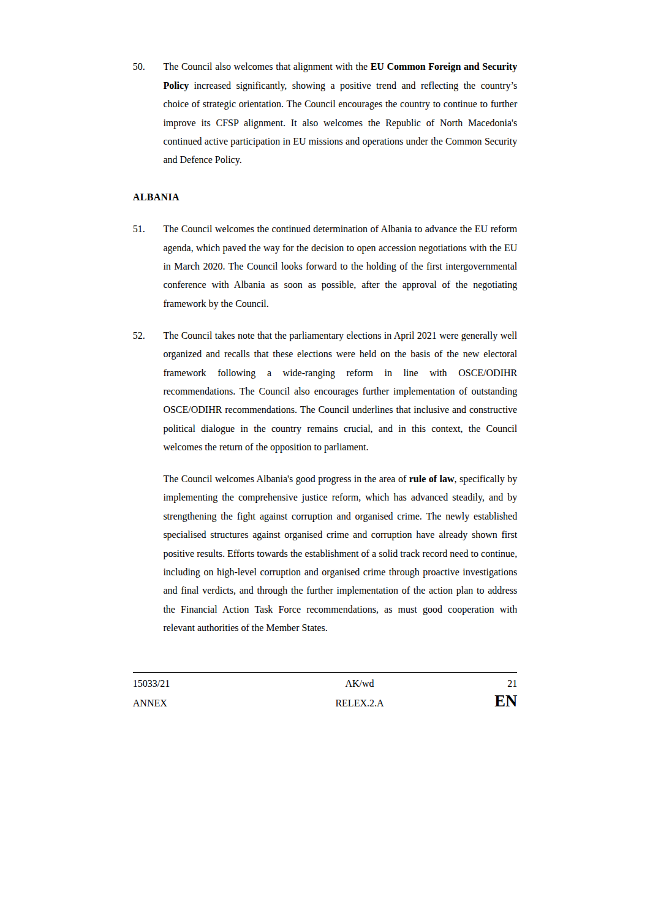50.
The Council also welcomes that alignment with the EU Common Foreign and Security Policy increased significantly, showing a positive trend and reflecting the country’s choice of strategic orientation. The Council encourages the country to continue to further improve its CFSP alignment. It also welcomes the Republic of North Macedonia's continued active participation in EU missions and operations under the Common Security and Defence Policy.
ALBANIA
51.
The Council welcomes the continued determination of Albania to advance the EU reform agenda, which paved the way for the decision to open accession negotiations with the EU in March 2020. The Council looks forward to the holding of the first intergovernmental conference with Albania as soon as possible, after the approval of the negotiating framework by the Council.
52.
The Council takes note that the parliamentary elections in April 2021 were generally well organized and recalls that these elections were held on the basis of the new electoral framework following a wide-ranging reform in line with OSCE/ODIHR recommendations. The Council also encourages further implementation of outstanding OSCE/ODIHR recommendations. The Council underlines that inclusive and constructive political dialogue in the country remains crucial, and in this context, the Council welcomes the return of the opposition to parliament.
The Council welcomes Albania's good progress in the area of rule of law, specifically by implementing the comprehensive justice reform, which has advanced steadily, and by strengthening the fight against corruption and organised crime. The newly established specialised structures against organised crime and corruption have already shown first positive results. Efforts towards the establishment of a solid track record need to continue, including on high-level corruption and organised crime through proactive investigations and final verdicts, and through the further implementation of the action plan to address the Financial Action Task Force recommendations, as must good cooperation with relevant authorities of the Member States.
15033/21
AK/wd
21
ANNEX
RELEX.2.A
EN